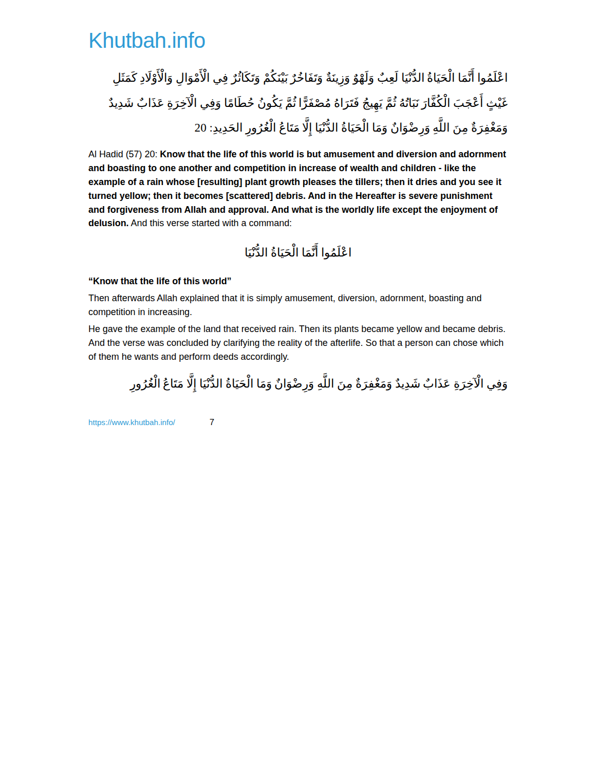Khutbah.info
اعْلَمُوا أَنَّمَا الْحَيَاةُ الدُّنْيَا لَعِبٌ وَلَهْوٌ وَزِينَةٌ وَتَفَاخُرٌ بَيْنَكُمْ وَتَكَاثُرٌ فِي الْأَمْوَالِ وَالْأَوْلَادِ كَمَثَلِ غَيْثٍ أَعْجَبَ الْكُفَّارَ نَبَاتُهُ ثُمَّ يَهِيجُ فَتَرَاهُ مُصْفَرًّا ثُمَّ يَكُونُ حُطَامًا وَفِي الْآخِرَةِ عَذَابٌ شَدِيدٌ وَمَغْفِرَةٌ مِنَ اللَّهِ وَرِضْوَانٌ وَمَا الْحَيَاةُ الدُّنْيَا إِلَّا مَتَاعُ الْغُرُورِ الحَدِيدِ: 20
Al Hadid (57) 20: Know that the life of this world is but amusement and diversion and adornment and boasting to one another and competition in increase of wealth and children - like the example of a rain whose [resulting] plant growth pleases the tillers; then it dries and you see it turned yellow; then it becomes [scattered] debris. And in the Hereafter is severe punishment and forgiveness from Allah and approval. And what is the worldly life except the enjoyment of delusion. And this verse started with a command:
اعْلَمُوا أَنَّمَا الْحَيَاةُ الدُّنْيَا
“Know that the life of this world”
Then afterwards Allah explained that it is simply amusement, diversion, adornment, boasting and competition in increasing.
He gave the example of the land that received rain. Then its plants became yellow and became debris. And the verse was concluded by clarifying the reality of the afterlife. So that a person can chose which of them he wants and perform deeds accordingly.
وَفِي الْآخِرَةِ عَذَابٌ شَدِيدٌ وَمَغْفِرَةٌ مِنَ اللَّهِ وَرِضْوَانٌ وَمَا الْحَيَاةُ الدُّنْيَا إِلَّا مَتَاعُ الْغُرُورِ
https://www.khutbah.info/ 7